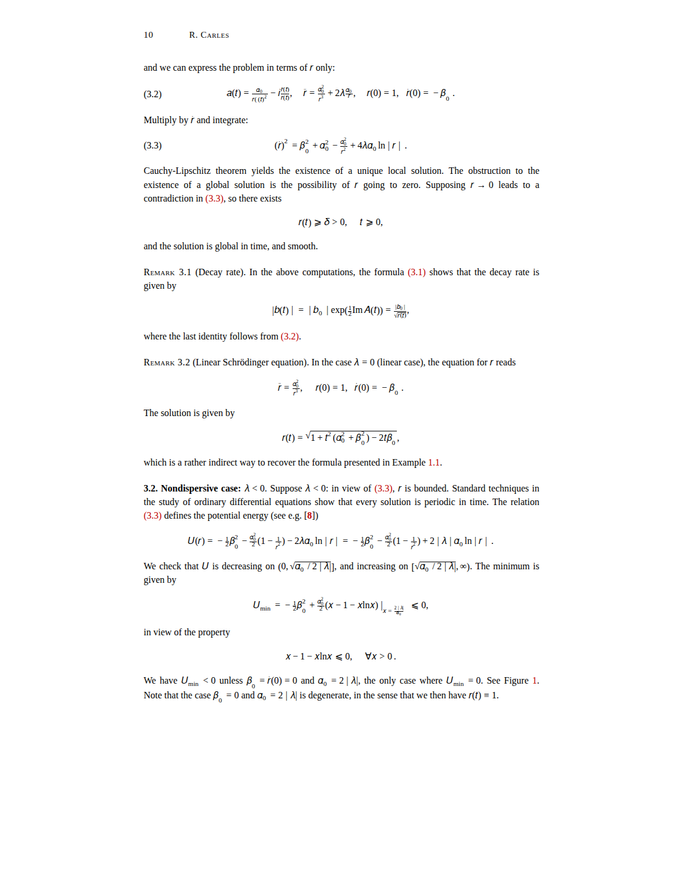10 R. Carles
and we can express the problem in terms of r only:
(3.2) a(t)= α0r((t)2 −i r˙(t)r(t) , r¨= α02r3 +2λ α0r , r(0)=1, r˙(0)=−β0.
Multiply by r˙ and integrate:
(3.3) (r˙)2 = β02 + α02 − α02r2 + 4λα0ln⁡|r|.
Cauchy-Lipschitz theorem yields the existence of a unique local solution. The obstruction to the existence of a global solution is the possibility of r going to zero. Supposing r→0 leads to a contradiction in (3.3), so there exists
r(t)⩾δ>0, t⩾0,
and the solution is global in time, and smooth.
Remark 3.1 (Decay rate). In the above computations, the formula (3.1) shows that the decay rate is given by
|b(t)| = |b0| exp⁡ ( 12 ImA(t) ) = |b0| r(t) ,
where the last identity follows from (3.2).
Remark 3.2 (Linear Schrödinger equation). In the case λ=0 (linear case), the equation for r reads
r¨= α02r3 , r(0)=1, r˙(0)=−β0.
The solution is given by
r(t)= 1+t2 (α02+β02) −2tβ0 ,
which is a rather indirect way to recover the formula presented in Example 1.1.
3.2. Nondispersive case: λ<0. Suppose λ<0: in view of (3.3), r is bounded. Standard techniques in the study of ordinary differential equations show that every solution is periodic in time. The relation (3.3) defines the potential energy (see e.g. [8])
U(r)= −12β02 −α022 (1−1r2) −2λα0ln⁡|r| = −12β02 −α022 (1−1r2) +2|λ|α0ln⁡|r|.
We check that U is decreasing on (0,α0/2|λ|], and increasing on [α0/2|λ|,∞). The minimum is given by
Umin = −12β02 + α022 (x−1−xln⁡x) | x=2|λ|α0 ⩽0,
in view of the property
x−1−xln⁡x⩽0, ∀x>0.
We have Umin<0 unless β0=r˙(0)=0 and α0=2|λ|, the only case where Umin=0. See Figure 1. Note that the case β0=0 and α0=2|λ| is degenerate, in the sense that we then have r(t)≡1.